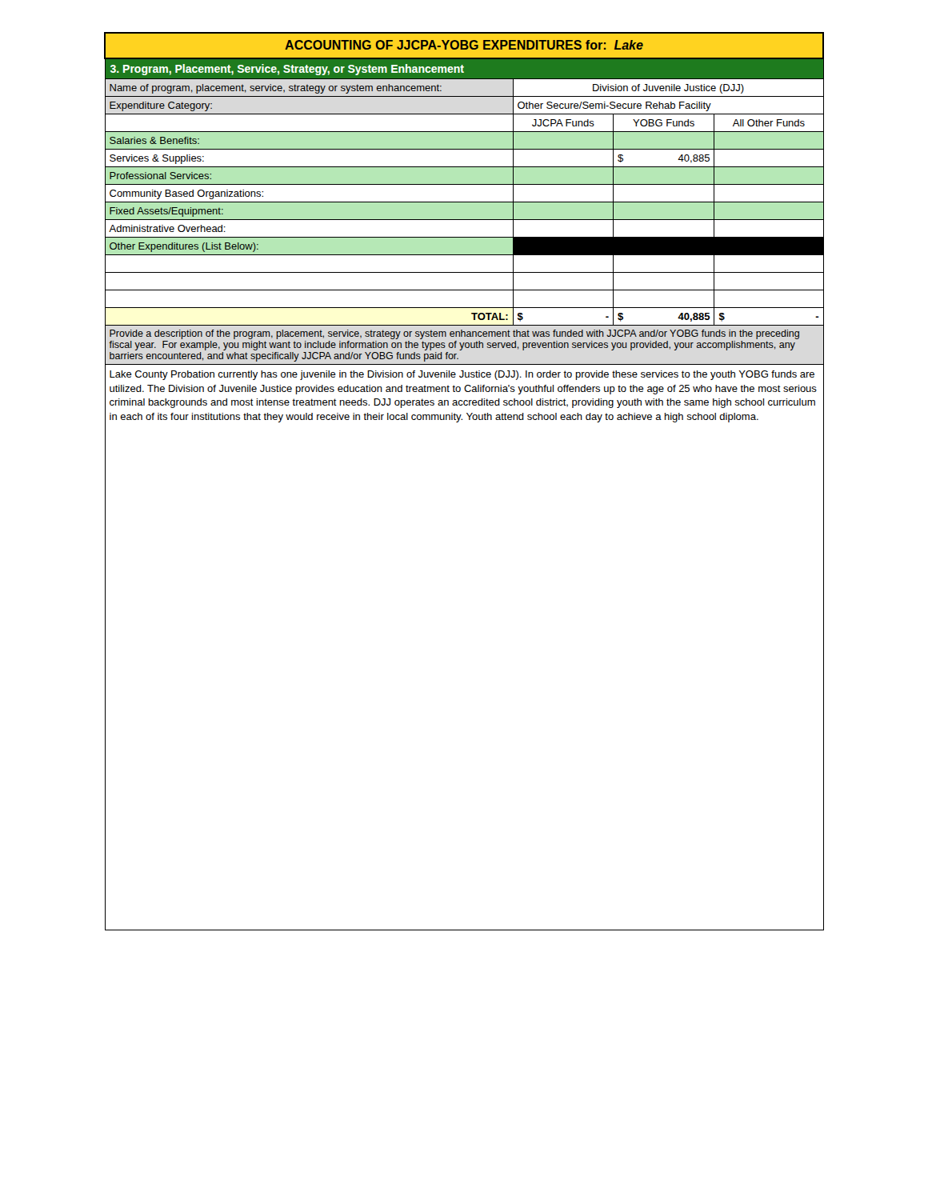| ACCOUNTING OF JJCPA-YOBG EXPENDITURES for: Lake |
| 3. Program, Placement, Service, Strategy, or System Enhancement |
| Name of program, placement, service, strategy or system enhancement: | Division of Juvenile Justice (DJJ) |
| Expenditure Category: | Other Secure/Semi-Secure Rehab Facility |
| | JJCPA Funds | YOBG Funds | All Other Funds |
| Salaries & Benefits: | | | |
| Services & Supplies: | | $ 40,885 | |
| Professional Services: | | | |
| Community Based Organizations: | | | |
| Fixed Assets/Equipment: | | | |
| Administrative Overhead: | | | |
| Other Expenditures (List Below): | |
| TOTAL: | $ - | $ 40,885 | $ - |
| Provide a description of the program, placement, service, strategy or system enhancement that was funded with JJCPA and/or YOBG funds in the preceding fiscal year. For example, you might want to include information on the types of youth served, prevention services you provided, your accomplishments, any barriers encountered, and what specifically JJCPA and/or YOBG funds paid for. |
| Lake County Probation currently has one juvenile in the Division of Juvenile Justice (DJJ). In order to provide these services to the youth YOBG funds are utilized. The Division of Juvenile Justice provides education and treatment to California's youthful offenders up to the age of 25 who have the most serious criminal backgrounds and most intense treatment needs. DJJ operates an accredited school district, providing youth with the same high school curriculum in each of its four institutions that they would receive in their local community. Youth attend school each day to achieve a high school diploma. |